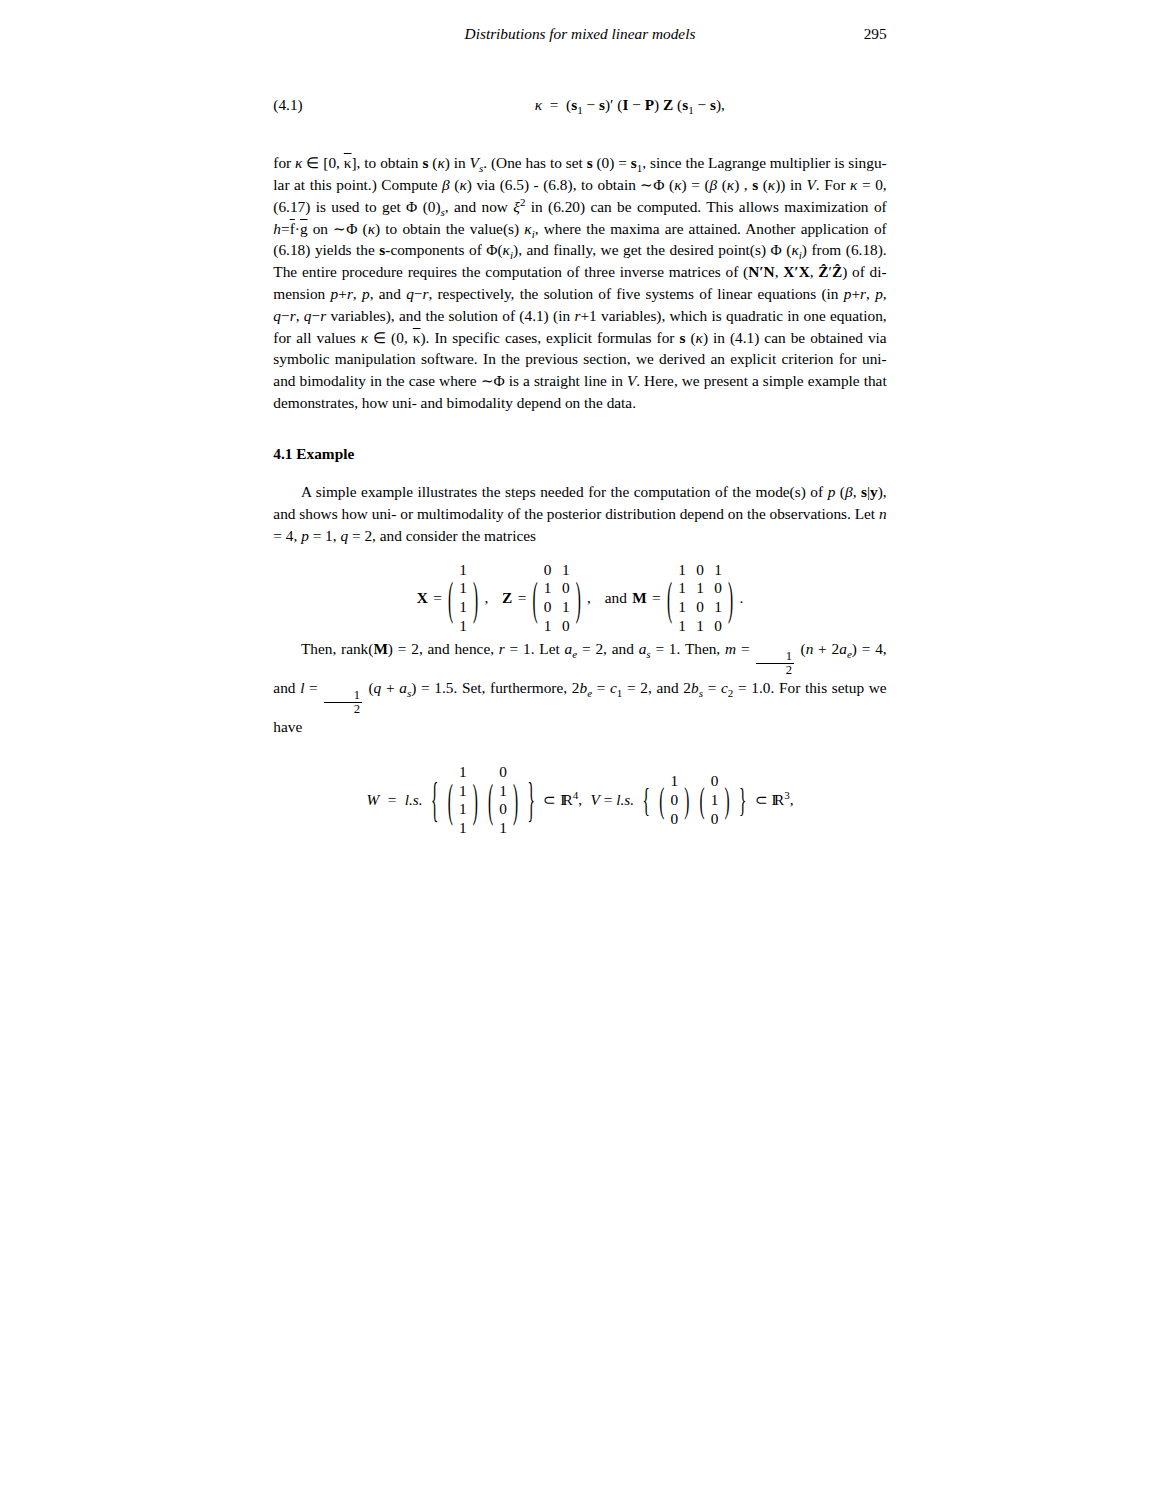Distributions for mixed linear models 295
(4.1) κ = (s1 − s)′ (I − P) Z (s1 − s),
for κ ∈ [0, κ], to obtain s (κ) in Vs. (One has to set s (0) = s1, since the Lagrange multiplier is singular at this point.) Compute β (κ) via (6.5) - (6.8), to obtain ∼Φ (κ) = (β (κ) , s (κ)) in V. For κ = 0, (6.17) is used to get Φ (0)s, and now ξ2 in (6.20) can be computed. This allows maximization of h=f·g on ∼Φ (κ) to obtain the value(s) κi, where the maxima are attained. Another application of (6.18) yields the s-components of Φ(κi), and finally, we get the desired point(s) Φ (κi) from (6.18). The entire procedure requires the computation of three inverse matrices of (N′N, X′X, Ẑ′Ẑ) of dimension p+r, p, and q−r, respectively, the solution of five systems of linear equations (in p+r, p, q−r, q−r variables), and the solution of (4.1) (in r+1 variables), which is quadratic in one equation, for all values κ ∈ (0, κ). In specific cases, explicit formulas for s (κ) in (4.1) can be obtained via symbolic manipulation software. In the previous section, we derived an explicit criterion for uni- and bimodality in the case where ∼Φ is a straight line in V. Here, we present a simple example that demonstrates, how uni- and bimodality depend on the data.
4.1 Example
A simple example illustrates the steps needed for the computation of the mode(s) of p (β, s|y), and shows how uni- or multimodality of the posterior distribution depend on the observations. Let n = 4, p = 1, q = 2, and consider the matrices
X= (
| 1 |
| 1 |
| 1 |
| 1 |
) , Z = (
| 0 | 1 |
| 1 | 0 |
| 0 | 1 |
| 1 | 0 |
) , and M = (
| 1 | 0 | 1 |
| 1 | 1 | 0 |
| 1 | 0 | 1 |
| 1 | 1 | 0 |
) .
Then, rank(M) = 2, and hence, r = 1. Let ae = 2, and as = 1. Then, m = 12 (n + 2ae) = 4, and l = 12 (q + as) = 1.5. Set, furthermore, 2be = c1 = 2, and 2bs = c2 = 1.0. For this setup we have
W = l.s. { (
| 1 |
| 1 |
| 1 |
| 1 |
) (
| 0 |
| 1 |
| 0 |
| 1 |
) } ⊂ 4, V = l.s. { (
| 1 |
| 0 |
| 0 |
) (
| 0 |
| 1 |
| 0 |
) } ⊂ 3,